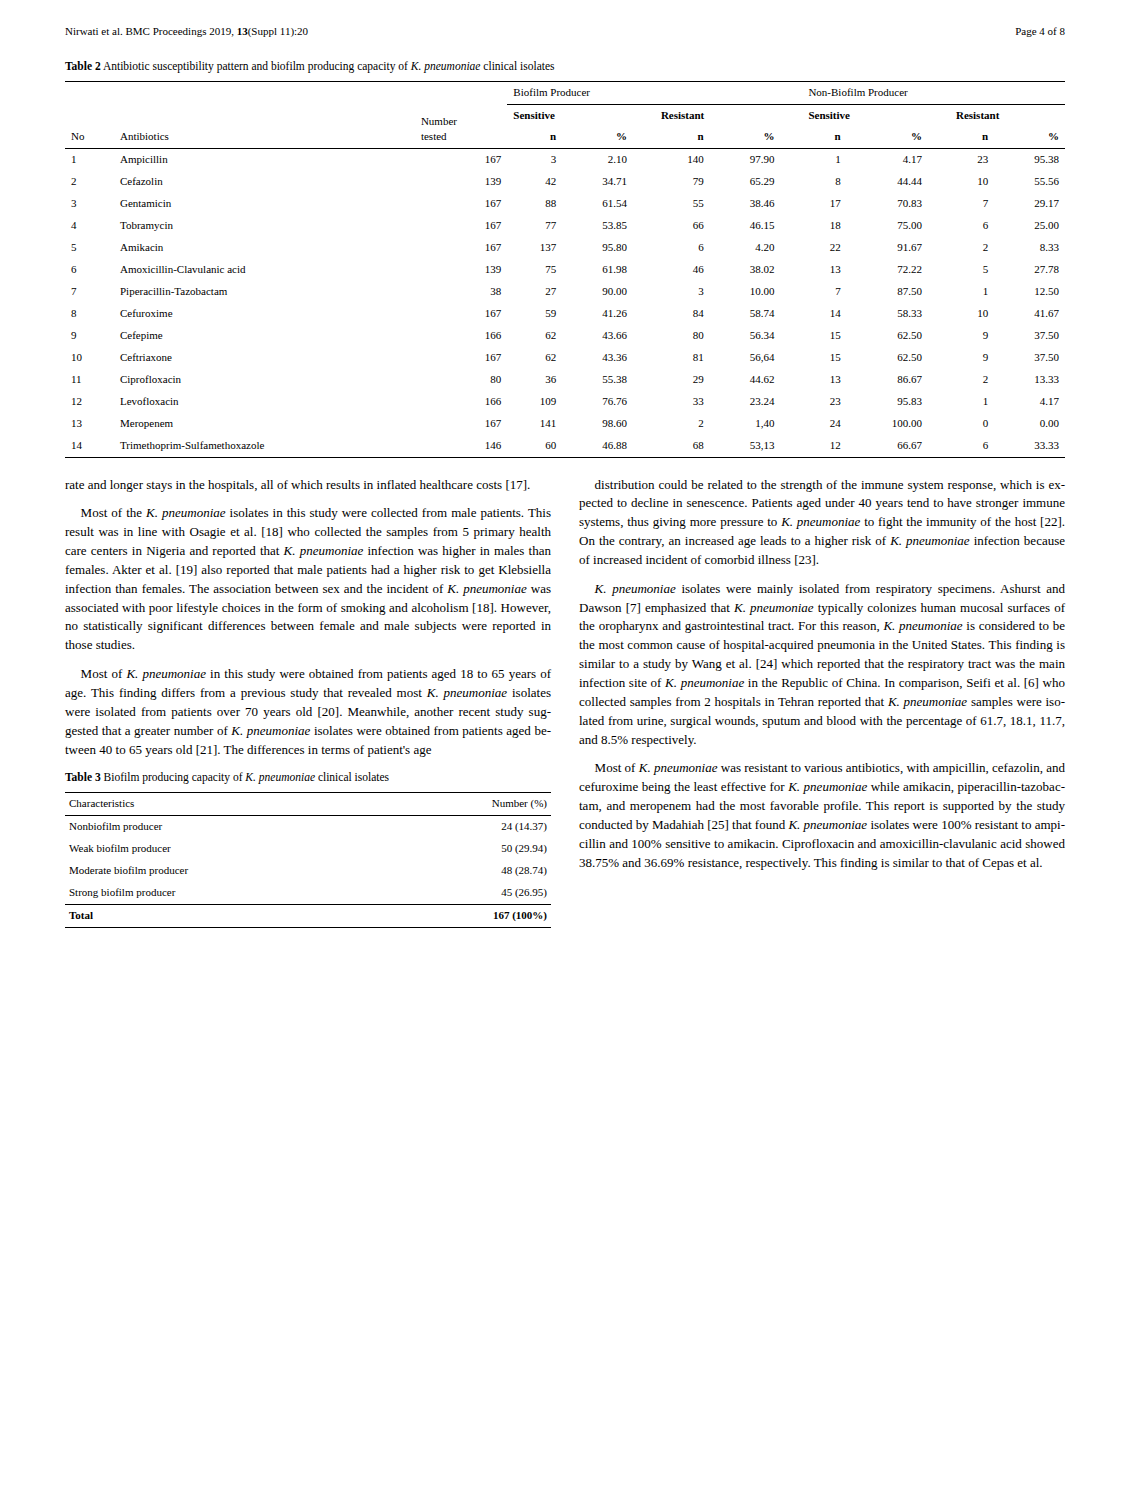Nirwati et al. BMC Proceedings 2019, 13(Suppl 11):20 Page 4 of 8
Table 2 Antibiotic susceptibility pattern and biofilm producing capacity of K. pneumoniae clinical isolates
| No | Antibiotics | Number tested | Biofilm Producer | | Non-Biofilm Producer |
| --- | --- | --- | --- | --- | --- |
| Sensitive | | Resistant | | Sensitive | | Resistant |
| n | % | | n | % | | n | % | | n | % |
| 1 | Ampicillin | 167 | 3 | 2.10 | | 140 | 97.90 | | 1 | 4.17 | | 23 | 95.38 |
| 2 | Cefazolin | 139 | 42 | 34.71 | | 79 | 65.29 | | 8 | 44.44 | | 10 | 55.56 |
| 3 | Gentamicin | 167 | 88 | 61.54 | | 55 | 38.46 | | 17 | 70.83 | | 7 | 29.17 |
| 4 | Tobramycin | 167 | 77 | 53.85 | | 66 | 46.15 | | 18 | 75.00 | | 6 | 25.00 |
| 5 | Amikacin | 167 | 137 | 95.80 | | 6 | 4.20 | | 22 | 91.67 | | 2 | 8.33 |
| 6 | Amoxicillin-Clavulanic acid | 139 | 75 | 61.98 | | 46 | 38.02 | | 13 | 72.22 | | 5 | 27.78 |
| 7 | Piperacillin-Tazobactam | 38 | 27 | 90.00 | | 3 | 10.00 | | 7 | 87.50 | | 1 | 12.50 |
| 8 | Cefuroxime | 167 | 59 | 41.26 | | 84 | 58.74 | | 14 | 58.33 | | 10 | 41.67 |
| 9 | Cefepime | 166 | 62 | 43.66 | | 80 | 56.34 | | 15 | 62.50 | | 9 | 37.50 |
| 10 | Ceftriaxone | 167 | 62 | 43.36 | | 81 | 56,64 | | 15 | 62.50 | | 9 | 37.50 |
| 11 | Ciprofloxacin | 80 | 36 | 55.38 | | 29 | 44.62 | | 13 | 86.67 | | 2 | 13.33 |
| 12 | Levofloxacin | 166 | 109 | 76.76 | | 33 | 23.24 | | 23 | 95.83 | | 1 | 4.17 |
| 13 | Meropenem | 167 | 141 | 98.60 | | 2 | 1,40 | | 24 | 100.00 | | 0 | 0.00 |
| 14 | Trimethoprim-Sulfamethoxazole | 146 | 60 | 46.88 | | 68 | 53,13 | | 12 | 66.67 | | 6 | 33.33 |
rate and longer stays in the hospitals, all of which results in inflated healthcare costs [17].
Most of the K. pneumoniae isolates in this study were collected from male patients. This result was in line with Osagie et al. [18] who collected the samples from 5 primary health care centers in Nigeria and reported that K. pneumoniae infection was higher in males than females. Akter et al. [19] also reported that male patients had a higher risk to get Klebsiella infection than females. The association between sex and the incident of K. pneumoniae was associated with poor lifestyle choices in the form of smoking and alcoholism [18]. However, no statistically significant differences between female and male subjects were reported in those studies.
Most of K. pneumoniae in this study were obtained from patients aged 18 to 65 years of age. This finding differs from a previous study that revealed most K. pneumoniae isolates were isolated from patients over 70 years old [20]. Meanwhile, another recent study suggested that a greater number of K. pneumoniae isolates were obtained from patients aged between 40 to 65 years old [21]. The differences in terms of patient's age
Table 3 Biofilm producing capacity of K. pneumoniae clinical isolates
| Characteristics | Number (%) |
| --- | --- |
| Nonbiofilm producer | 24 (14.37) |
| Weak biofilm producer | 50 (29.94) |
| Moderate biofilm producer | 48 (28.74) |
| Strong biofilm producer | 45 (26.95) |
| Total | 167 (100%) |
distribution could be related to the strength of the immune system response, which is expected to decline in senescence. Patients aged under 40 years tend to have stronger immune systems, thus giving more pressure to K. pneumoniae to fight the immunity of the host [22]. On the contrary, an increased age leads to a higher risk of K. pneumoniae infection because of increased incident of comorbid illness [23].
K. pneumoniae isolates were mainly isolated from respiratory specimens. Ashurst and Dawson [7] emphasized that K. pneumoniae typically colonizes human mucosal surfaces of the oropharynx and gastrointestinal tract. For this reason, K. pneumoniae is considered to be the most common cause of hospital-acquired pneumonia in the United States. This finding is similar to a study by Wang et al. [24] which reported that the respiratory tract was the main infection site of K. pneumoniae in the Republic of China. In comparison, Seifi et al. [6] who collected samples from 2 hospitals in Tehran reported that K. pneumoniae samples were isolated from urine, surgical wounds, sputum and blood with the percentage of 61.7, 18.1, 11.7, and 8.5% respectively.
Most of K. pneumoniae was resistant to various antibiotics, with ampicillin, cefazolin, and cefuroxime being the least effective for K. pneumoniae while amikacin, piperacillin-tazobactam, and meropenem had the most favorable profile. This report is supported by the study conducted by Madahiah [25] that found K. pneumoniae isolates were 100% resistant to ampicillin and 100% sensitive to amikacin. Ciprofloxacin and amoxicillin-clavulanic acid showed 38.75% and 36.69% resistance, respectively. This finding is similar to that of Cepas et al.